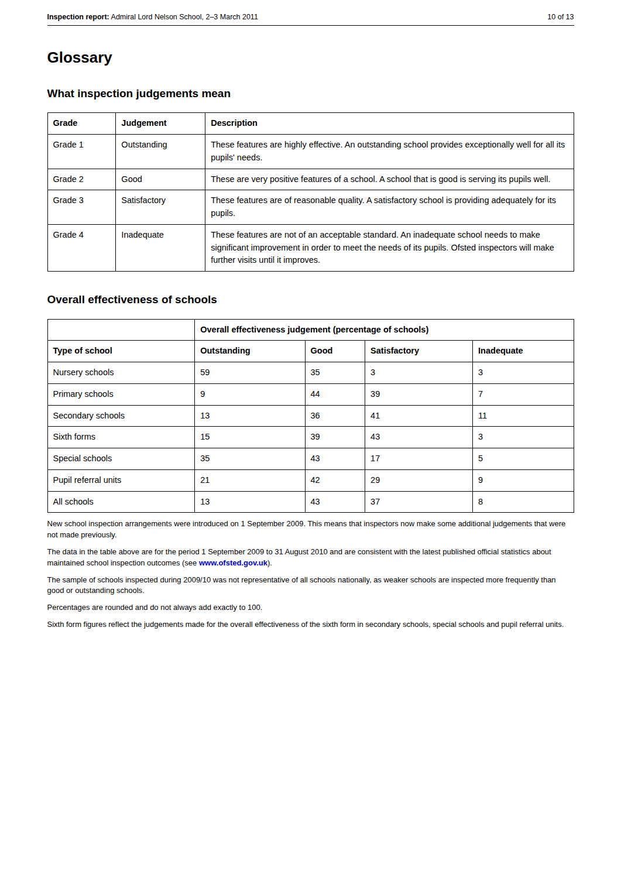Inspection report: Admiral Lord Nelson School, 2–3 March 2011
10 of 13
Glossary
What inspection judgements mean
| Grade | Judgement | Description |
| --- | --- | --- |
| Grade 1 | Outstanding | These features are highly effective. An outstanding school provides exceptionally well for all its pupils' needs. |
| Grade 2 | Good | These are very positive features of a school. A school that is good is serving its pupils well. |
| Grade 3 | Satisfactory | These features are of reasonable quality. A satisfactory school is providing adequately for its pupils. |
| Grade 4 | Inadequate | These features are not of an acceptable standard. An inadequate school needs to make significant improvement in order to meet the needs of its pupils. Ofsted inspectors will make further visits until it improves. |
Overall effectiveness of schools
| | Overall effectiveness judgement (percentage of schools) |
| --- | --- |
| Type of school | Outstanding | Good | Satisfactory | Inadequate |
| Nursery schools | 59 | 35 | 3 | 3 |
| Primary schools | 9 | 44 | 39 | 7 |
| Secondary schools | 13 | 36 | 41 | 11 |
| Sixth forms | 15 | 39 | 43 | 3 |
| Special schools | 35 | 43 | 17 | 5 |
| Pupil referral units | 21 | 42 | 29 | 9 |
| All schools | 13 | 43 | 37 | 8 |
New school inspection arrangements were introduced on 1 September 2009. This means that inspectors now make some additional judgements that were not made previously.
The data in the table above are for the period 1 September 2009 to 31 August 2010 and are consistent with the latest published official statistics about maintained school inspection outcomes (see www.ofsted.gov.uk).
The sample of schools inspected during 2009/10 was not representative of all schools nationally, as weaker schools are inspected more frequently than good or outstanding schools.
Percentages are rounded and do not always add exactly to 100.
Sixth form figures reflect the judgements made for the overall effectiveness of the sixth form in secondary schools, special schools and pupil referral units.